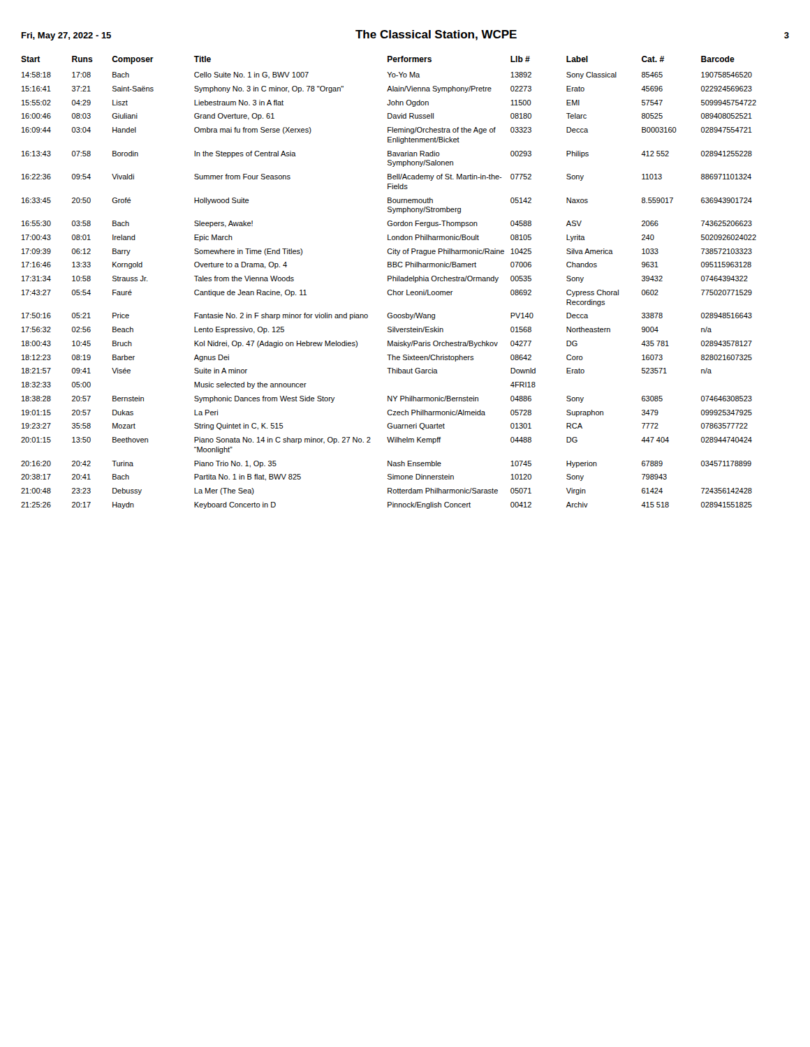Fri, May 27, 2022 - 15
The Classical Station, WCPE
3
| Start | Runs | Composer | Title | Performers | Llb # | Label | Cat. # | Barcode |
| --- | --- | --- | --- | --- | --- | --- | --- | --- |
| 14:58:18 | 17:08 | Bach | Cello Suite No. 1 in G, BWV 1007 | Yo-Yo Ma | 13892 | Sony Classical | 85465 | 190758546520 |
| 15:16:41 | 37:21 | Saint-Saëns | Symphony No. 3 in C minor, Op. 78 "Organ" | Alain/Vienna Symphony/Pretre | 02273 | Erato | 45696 | 022924569623 |
| 15:55:02 | 04:29 | Liszt | Liebestraum No. 3 in A flat | John Ogdon | 11500 | EMI | 57547 | 5099945754722 |
| 16:00:46 | 08:03 | Giuliani | Grand Overture, Op. 61 | David Russell | 08180 | Telarc | 80525 | 089408052521 |
| 16:09:44 | 03:04 | Handel | Ombra mai fu from Serse (Xerxes) | Fleming/Orchestra of the Age of Enlightenment/Bicket | 03323 | Decca | B0003160 | 028947554721 |
| 16:13:43 | 07:58 | Borodin | In the Steppes of Central Asia | Bavarian Radio Symphony/Salonen | 00293 | Philips | 412 552 | 028941255228 |
| 16:22:36 | 09:54 | Vivaldi | Summer from Four Seasons | Bell/Academy of St. Martin-in-the-Fields | 07752 | Sony | 11013 | 886971101324 |
| 16:33:45 | 20:50 | Grofé | Hollywood Suite | Bournemouth Symphony/Stromberg | 05142 | Naxos | 8.559017 | 636943901724 |
| 16:55:30 | 03:58 | Bach | Sleepers, Awake! | Gordon Fergus-Thompson | 04588 | ASV | 2066 | 743625206623 |
| 17:00:43 | 08:01 | Ireland | Epic March | London Philharmonic/Boult | 08105 | Lyrita | 240 | 5020926024022 |
| 17:09:39 | 06:12 | Barry | Somewhere in Time (End Titles) | City of Prague Philharmonic/Raine | 10425 | Silva America | 1033 | 738572103323 |
| 17:16:46 | 13:33 | Korngold | Overture to a Drama, Op. 4 | BBC Philharmonic/Bamert | 07006 | Chandos | 9631 | 095115963128 |
| 17:31:34 | 10:58 | Strauss Jr. | Tales from the Vienna Woods | Philadelphia Orchestra/Ormandy | 00535 | Sony | 39432 | 07464394322 |
| 17:43:27 | 05:54 | Fauré | Cantique de Jean Racine, Op. 11 | Chor Leoni/Loomer | 08692 | Cypress Choral Recordings | 0602 | 775020771529 |
| 17:50:16 | 05:21 | Price | Fantasie No. 2 in F sharp minor for violin and piano | Goosby/Wang | PV140 | Decca | 33878 | 028948516643 |
| 17:56:32 | 02:56 | Beach | Lento Espressivo, Op. 125 | Silverstein/Eskin | 01568 | Northeastern | 9004 | n/a |
| 18:00:43 | 10:45 | Bruch | Kol Nidrei, Op. 47 (Adagio on Hebrew Melodies) | Maisky/Paris Orchestra/Bychkov | 04277 | DG | 435 781 | 028943578127 |
| 18:12:23 | 08:19 | Barber | Agnus Dei | The Sixteen/Christophers | 08642 | Coro | 16073 | 828021607325 |
| 18:21:57 | 09:41 | Visée | Suite in A minor | Thibaut Garcia | Downld | Erato | 523571 | n/a |
| 18:32:33 | 05:00 | | Music selected by the announcer | | 4FRI18 | | | |
| 18:38:28 | 20:57 | Bernstein | Symphonic Dances from West Side Story | NY Philharmonic/Bernstein | 04886 | Sony | 63085 | 074646308523 |
| 19:01:15 | 20:57 | Dukas | La Peri | Czech Philharmonic/Almeida | 05728 | Supraphon | 3479 | 099925347925 |
| 19:23:27 | 35:58 | Mozart | String Quintet in C, K. 515 | Guarneri Quartet | 01301 | RCA | 7772 | 07863577722 |
| 20:01:15 | 13:50 | Beethoven | Piano Sonata No. 14 in C sharp minor, Op. 27 No. 2 “Moonlight” | Wilhelm Kempff | 04488 | DG | 447 404 | 028944740424 |
| 20:16:20 | 20:42 | Turina | Piano Trio No. 1, Op. 35 | Nash Ensemble | 10745 | Hyperion | 67889 | 034571178899 |
| 20:38:17 | 20:41 | Bach | Partita No. 1 in B flat, BWV 825 | Simone Dinnerstein | 10120 | Sony | 798943 | |
| 21:00:48 | 23:23 | Debussy | La Mer (The Sea) | Rotterdam Philharmonic/Saraste | 05071 | Virgin | 61424 | 724356142428 |
| 21:25:26 | 20:17 | Haydn | Keyboard Concerto in D | Pinnock/English Concert | 00412 | Archiv | 415 518 | 028941551825 |